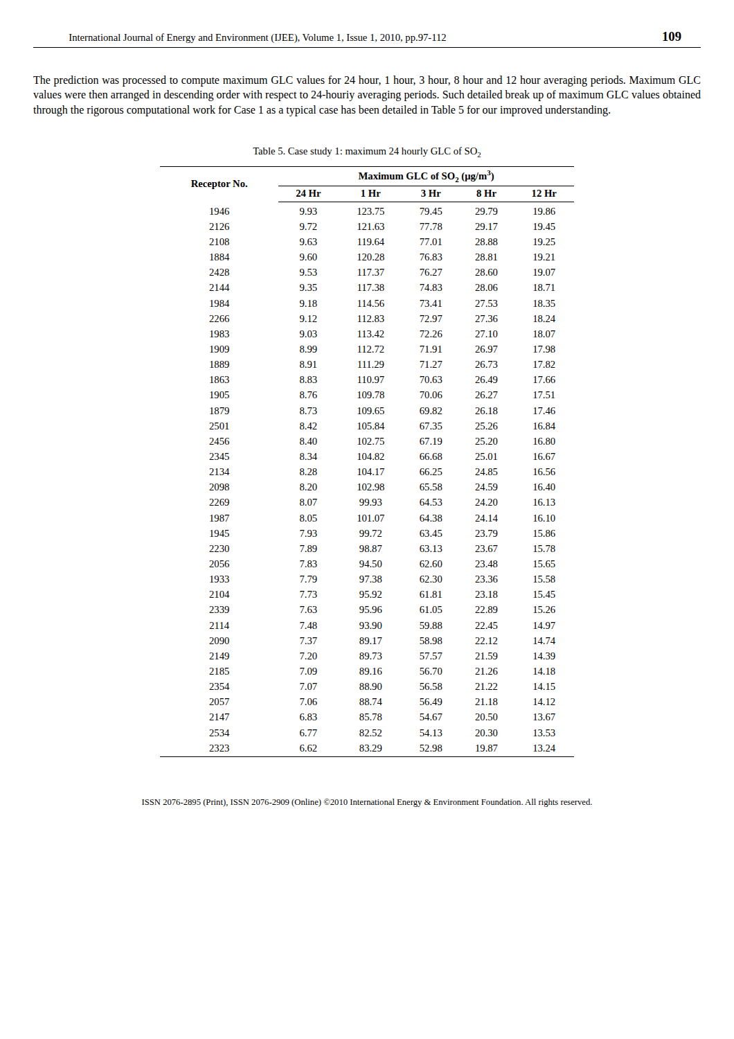International Journal of Energy and Environment (IJEE), Volume 1, Issue 1, 2010, pp.97-112
109
The prediction was processed to compute maximum GLC values for 24 hour, 1 hour, 3 hour, 8 hour and 12 hour averaging periods. Maximum GLC values were then arranged in descending order with respect to 24-houriy averaging periods. Such detailed break up of maximum GLC values obtained through the rigorous computational work for Case 1 as a typical case has been detailed in Table 5 for our improved understanding.
Table 5. Case study 1: maximum 24 hourly GLC of SO 2
| Receptor No. | Maximum GLC of SO 2 (μg/m 3 ) |
| --- | --- |
| 24 Hr | 1 Hr | 3 Hr | 8 Hr | 12 Hr |
| 1946 | 9.93 | 123.75 | 79.45 | 29.79 | 19.86 |
| 2126 | 9.72 | 121.63 | 77.78 | 29.17 | 19.45 |
| 2108 | 9.63 | 119.64 | 77.01 | 28.88 | 19.25 |
| 1884 | 9.60 | 120.28 | 76.83 | 28.81 | 19.21 |
| 2428 | 9.53 | 117.37 | 76.27 | 28.60 | 19.07 |
| 2144 | 9.35 | 117.38 | 74.83 | 28.06 | 18.71 |
| 1984 | 9.18 | 114.56 | 73.41 | 27.53 | 18.35 |
| 2266 | 9.12 | 112.83 | 72.97 | 27.36 | 18.24 |
| 1983 | 9.03 | 113.42 | 72.26 | 27.10 | 18.07 |
| 1909 | 8.99 | 112.72 | 71.91 | 26.97 | 17.98 |
| 1889 | 8.91 | 111.29 | 71.27 | 26.73 | 17.82 |
| 1863 | 8.83 | 110.97 | 70.63 | 26.49 | 17.66 |
| 1905 | 8.76 | 109.78 | 70.06 | 26.27 | 17.51 |
| 1879 | 8.73 | 109.65 | 69.82 | 26.18 | 17.46 |
| 2501 | 8.42 | 105.84 | 67.35 | 25.26 | 16.84 |
| 2456 | 8.40 | 102.75 | 67.19 | 25.20 | 16.80 |
| 2345 | 8.34 | 104.82 | 66.68 | 25.01 | 16.67 |
| 2134 | 8.28 | 104.17 | 66.25 | 24.85 | 16.56 |
| 2098 | 8.20 | 102.98 | 65.58 | 24.59 | 16.40 |
| 2269 | 8.07 | 99.93 | 64.53 | 24.20 | 16.13 |
| 1987 | 8.05 | 101.07 | 64.38 | 24.14 | 16.10 |
| 1945 | 7.93 | 99.72 | 63.45 | 23.79 | 15.86 |
| 2230 | 7.89 | 98.87 | 63.13 | 23.67 | 15.78 |
| 2056 | 7.83 | 94.50 | 62.60 | 23.48 | 15.65 |
| 1933 | 7.79 | 97.38 | 62.30 | 23.36 | 15.58 |
| 2104 | 7.73 | 95.92 | 61.81 | 23.18 | 15.45 |
| 2339 | 7.63 | 95.96 | 61.05 | 22.89 | 15.26 |
| 2114 | 7.48 | 93.90 | 59.88 | 22.45 | 14.97 |
| 2090 | 7.37 | 89.17 | 58.98 | 22.12 | 14.74 |
| 2149 | 7.20 | 89.73 | 57.57 | 21.59 | 14.39 |
| 2185 | 7.09 | 89.16 | 56.70 | 21.26 | 14.18 |
| 2354 | 7.07 | 88.90 | 56.58 | 21.22 | 14.15 |
| 2057 | 7.06 | 88.74 | 56.49 | 21.18 | 14.12 |
| 2147 | 6.83 | 85.78 | 54.67 | 20.50 | 13.67 |
| 2534 | 6.77 | 82.52 | 54.13 | 20.30 | 13.53 |
| 2323 | 6.62 | 83.29 | 52.98 | 19.87 | 13.24 |
ISSN 2076-2895 (Print), ISSN 2076-2909 (Online) ©2010 International Energy & Environment Foundation. All rights reserved.